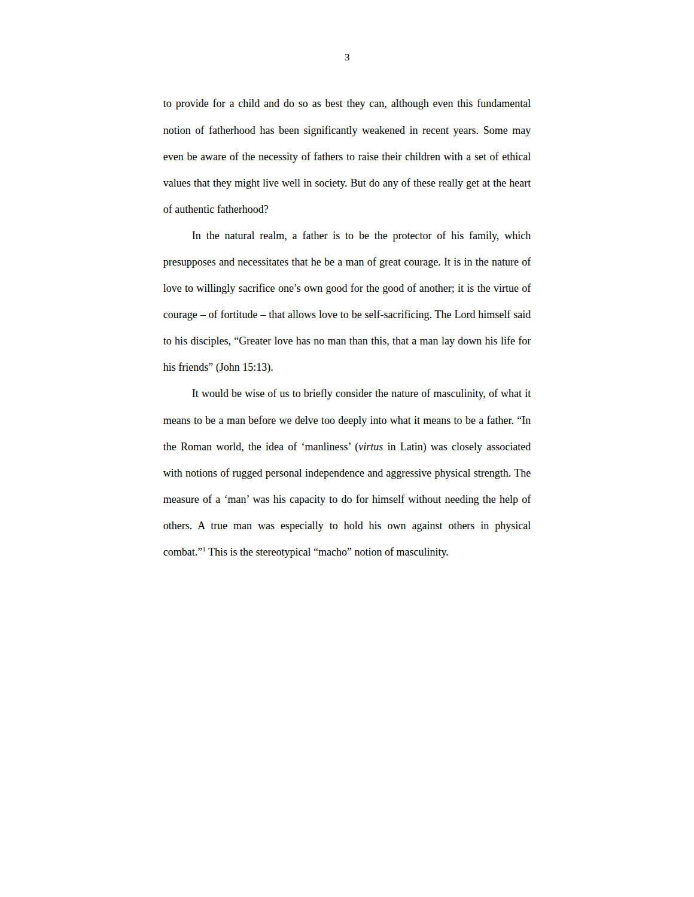3
to provide for a child and do so as best they can, although even this fundamental notion of fatherhood has been significantly weakened in recent years. Some may even be aware of the necessity of fathers to raise their children with a set of ethical values that they might live well in society. But do any of these really get at the heart of authentic fatherhood?
In the natural realm, a father is to be the protector of his family, which presupposes and necessitates that he be a man of great courage. It is in the nature of love to willingly sacrifice one’s own good for the good of another; it is the virtue of courage – of fortitude – that allows love to be self-sacrificing. The Lord himself said to his disciples, “Greater love has no man than this, that a man lay down his life for his friends” (John 15:13).
It would be wise of us to briefly consider the nature of masculinity, of what it means to be a man before we delve too deeply into what it means to be a father. “In the Roman world, the idea of ‘manliness’ (virtus in Latin) was closely associated with notions of rugged personal independence and aggressive physical strength. The measure of a ‘man’ was his capacity to do for himself without needing the help of others. A true man was especially to hold his own against others in physical combat.”1 This is the stereotypical “macho” notion of masculinity.